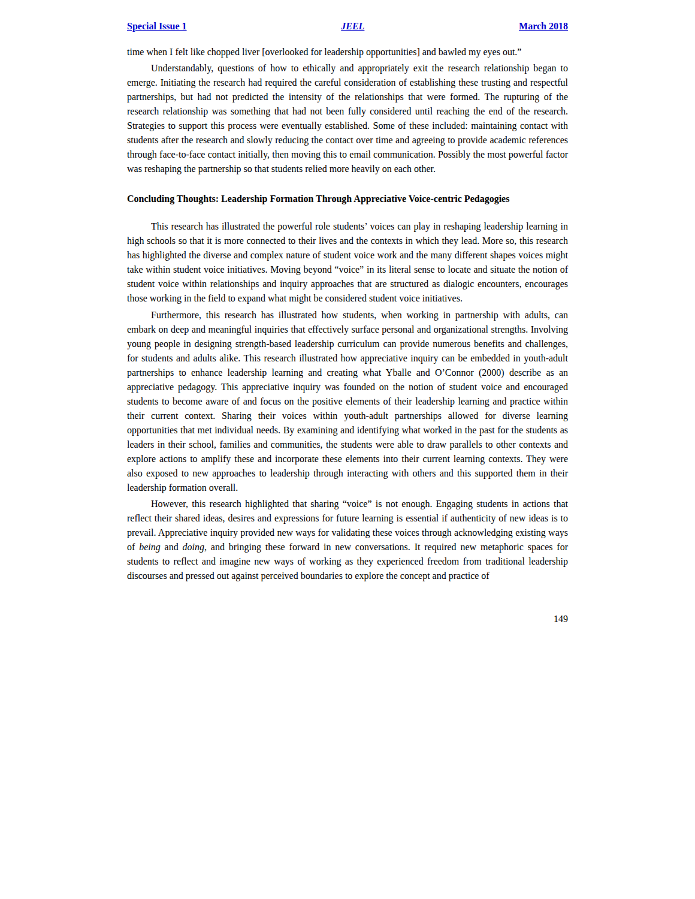Special Issue 1 JEEL March 2018
time when I felt like chopped liver [overlooked for leadership opportunities] and bawled my eyes out.”
Understandably, questions of how to ethically and appropriately exit the research relationship began to emerge. Initiating the research had required the careful consideration of establishing these trusting and respectful partnerships, but had not predicted the intensity of the relationships that were formed. The rupturing of the research relationship was something that had not been fully considered until reaching the end of the research. Strategies to support this process were eventually established. Some of these included: maintaining contact with students after the research and slowly reducing the contact over time and agreeing to provide academic references through face-to-face contact initially, then moving this to email communication. Possibly the most powerful factor was reshaping the partnership so that students relied more heavily on each other.
Concluding Thoughts: Leadership Formation Through Appreciative Voice-centric Pedagogies
This research has illustrated the powerful role students’ voices can play in reshaping leadership learning in high schools so that it is more connected to their lives and the contexts in which they lead. More so, this research has highlighted the diverse and complex nature of student voice work and the many different shapes voices might take within student voice initiatives. Moving beyond “voice” in its literal sense to locate and situate the notion of student voice within relationships and inquiry approaches that are structured as dialogic encounters, encourages those working in the field to expand what might be considered student voice initiatives.
Furthermore, this research has illustrated how students, when working in partnership with adults, can embark on deep and meaningful inquiries that effectively surface personal and organizational strengths. Involving young people in designing strength-based leadership curriculum can provide numerous benefits and challenges, for students and adults alike. This research illustrated how appreciative inquiry can be embedded in youth-adult partnerships to enhance leadership learning and creating what Yballe and O’Connor (2000) describe as an appreciative pedagogy. This appreciative inquiry was founded on the notion of student voice and encouraged students to become aware of and focus on the positive elements of their leadership learning and practice within their current context. Sharing their voices within youth-adult partnerships allowed for diverse learning opportunities that met individual needs. By examining and identifying what worked in the past for the students as leaders in their school, families and communities, the students were able to draw parallels to other contexts and explore actions to amplify these and incorporate these elements into their current learning contexts. They were also exposed to new approaches to leadership through interacting with others and this supported them in their leadership formation overall.
However, this research highlighted that sharing “voice” is not enough. Engaging students in actions that reflect their shared ideas, desires and expressions for future learning is essential if authenticity of new ideas is to prevail. Appreciative inquiry provided new ways for validating these voices through acknowledging existing ways of being and doing, and bringing these forward in new conversations. It required new metaphoric spaces for students to reflect and imagine new ways of working as they experienced freedom from traditional leadership discourses and pressed out against perceived boundaries to explore the concept and practice of
149